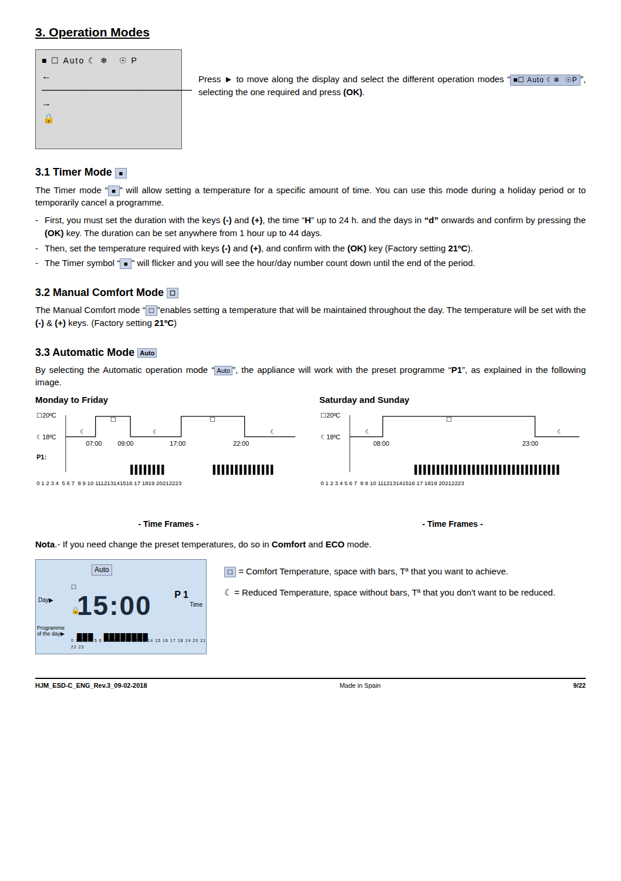3. Operation Modes
■ ☐ Auto ☾ ❄ ☉ P
←————————————————→
🔒
Press ► to move along the display and select the different operation modes “■☐ Auto ☾❄ ☉P”, selecting the one required and press (OK).
3.1 Timer Mode ■
The Timer mode “■” will allow setting a temperature for a specific amount of time. You can use this mode during a holiday period or to temporarily cancel a programme.
First, you must set the duration with the keys (-) and (+), the time “H” up to 24 h. and the days in “d” onwards and confirm by pressing the (OK) key. The duration can be set anywhere from 1 hour up to 44 days.
Then, set the temperature required with keys (-) and (+), and confirm with the (OK) key (Factory setting 21ºC).
The Timer symbol “■” will flicker and you will see the hour/day number count down until the end of the period.
3.2 Manual Comfort Mode ☐
The Manual Comfort mode “☐”enables setting a temperature that will be maintained throughout the day. The temperature will be set with the (-) & (+) keys. (Factory setting 21ºC)
3.3 Automatic Mode Auto
By selecting the Automatic operation mode “Auto”, the appliance will work with the preset programme “P1”, as explained in the following image.
Monday to Friday
☐20ºC ☾18ºC ☾ ☐ ☾ ☐ ☾ 07:00 09:00 17:00 22:00 P1: 0 1 2 3 4 5 6 7 8 9 10 111213141516 17 1819 20212223
- Time Frames -
Saturday and Sunday
☐20ºC ☾18ºC ☾ ☐ ☾ 08:00 23:00 0 1 2 3 4 5 6 7 8 9 10 111213141516 17 1819 20212223
- Time Frames -
Nota.- If you need change the preset temperatures, do so in Comfort and ECO mode.
Auto
☐
Day▶
15:00
P 1
Time
🔒
Programme
of the day▶
███ ████████
0 1 2 3 4 5 6 7 8 9 10 11 12 13 14 15 16 17 18 19 20 21 22 23
☐ = Comfort Temperature, space with bars, Tª that you want to achieve.
☾ = Reduced Temperature, space without bars, Tª that you don't want to be reduced.
HJM_ESD-C_ENG_Rev.3_09-02-2018 Made in Spain 9/22